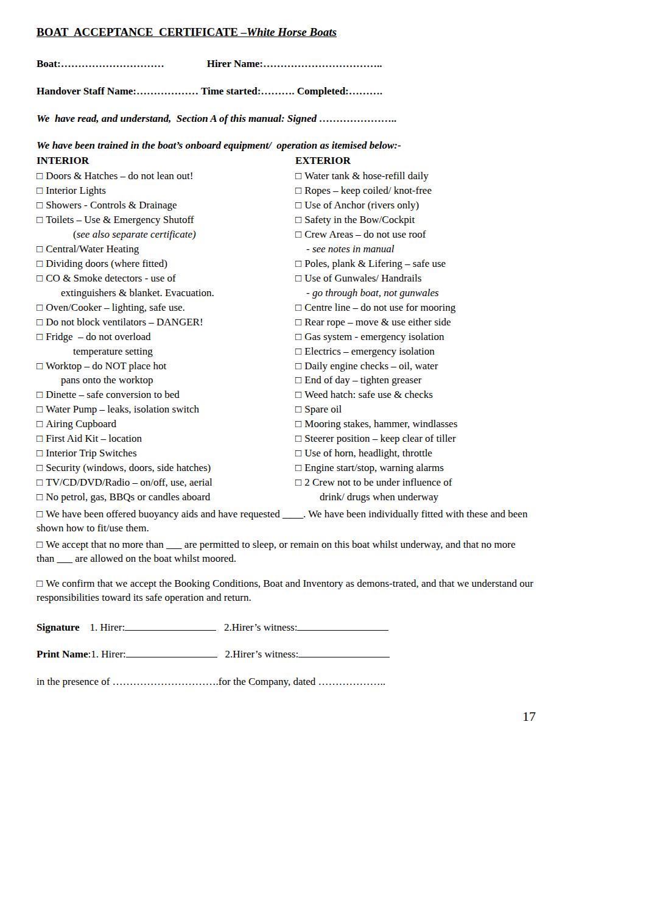BOAT ACCEPTANCE CERTIFICATE –White Horse Boats
Boat:………………………… Hirer Name:……………………………..
Handover Staff Name:……………… Time started:………. Completed:……….
We have read, and understand, Section A of this manual: Signed …………………..
We have been trained in the boat’s onboard equipment/ operation as itemised below:-
INTERIOR
Doors & Hatches – do not lean out!
Interior Lights
Showers - Controls & Drainage
Toilets – Use & Emergency Shutoff
(see also separate certificate)
Central/Water Heating
Dividing doors (where fitted)
CO & Smoke detectors - use of
extinguishers & blanket. Evacuation.
Oven/Cooker – lighting, safe use.
Do not block ventilators – DANGER!
Fridge – do not overload
temperature setting
Worktop – do NOT place hot
pans onto the worktop
Dinette – safe conversion to bed
Water Pump – leaks, isolation switch
Airing Cupboard
First Aid Kit – location
Interior Trip Switches
Security (windows, doors, side hatches)
TV/CD/DVD/Radio – on/off, use, aerial
No petrol, gas, BBQs or candles aboard
EXTERIOR
Water tank & hose-refill daily
Ropes – keep coiled/ knot-free
Use of Anchor (rivers only)
Safety in the Bow/Cockpit
Crew Areas – do not use roof
- see notes in manual
Poles, plank & Lifering – safe use
Use of Gunwales/ Handrails
- go through boat, not gunwales
Centre line – do not use for mooring
Rear rope – move & use either side
Gas system - emergency isolation
Electrics – emergency isolation
Daily engine checks – oil, water
End of day – tighten greaser
Weed hatch: safe use & checks
Spare oil
Mooring stakes, hammer, windlasses
Steerer position – keep clear of tiller
Use of horn, headlight, throttle
Engine start/stop, warning alarms
2 Crew not to be under influence of
drink/ drugs when underway
We have been offered buoyancy aids and have requested ____. We have been individually fitted with these and been shown how to fit/use them.
We accept that no more than ___ are permitted to sleep, or remain on this boat whilst underway, and that no more than ___ are allowed on the boat whilst moored.
We confirm that we accept the Booking Conditions, Boat and Inventory as demons-trated, and that we understand our responsibilities toward its safe operation and return.
Signature 1. Hirer: 2.Hirer’s witness:
Print Name:1. Hirer: 2.Hirer’s witness:
in the presence of ………………………….for the Company, dated ………………..
17